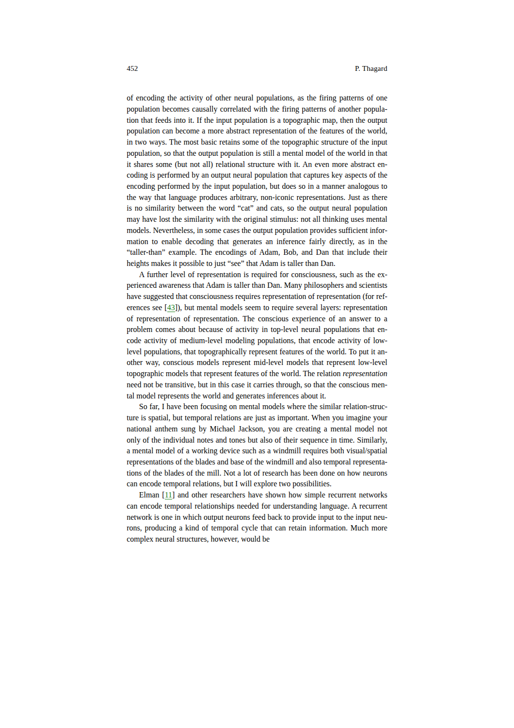452 P. Thagard
of encoding the activity of other neural populations, as the firing patterns of one population becomes causally correlated with the firing patterns of another population that feeds into it. If the input population is a topographic map, then the output population can become a more abstract representation of the features of the world, in two ways. The most basic retains some of the topographic structure of the input population, so that the output population is still a mental model of the world in that it shares some (but not all) relational structure with it. An even more abstract encoding is performed by an output neural population that captures key aspects of the encoding performed by the input population, but does so in a manner analogous to the way that language produces arbitrary, non-iconic representations. Just as there is no similarity between the word “cat” and cats, so the output neural population may have lost the similarity with the original stimulus: not all thinking uses mental models. Nevertheless, in some cases the output population provides sufficient information to enable decoding that generates an inference fairly directly, as in the “taller-than” example. The encodings of Adam, Bob, and Dan that include their heights makes it possible to just “see” that Adam is taller than Dan.
A further level of representation is required for consciousness, such as the experienced awareness that Adam is taller than Dan. Many philosophers and scientists have suggested that consciousness requires representation of representation (for references see [43]), but mental models seem to require several layers: representation of representation of representation. The conscious experience of an answer to a problem comes about because of activity in top-level neural populations that encode activity of medium-level modeling populations, that encode activity of low-level populations, that topographically represent features of the world. To put it another way, conscious models represent mid-level models that represent low-level topographic models that represent features of the world. The relation representation need not be transitive, but in this case it carries through, so that the conscious mental model represents the world and generates inferences about it.
So far, I have been focusing on mental models where the similar relation-structure is spatial, but temporal relations are just as important. When you imagine your national anthem sung by Michael Jackson, you are creating a mental model not only of the individual notes and tones but also of their sequence in time. Similarly, a mental model of a working device such as a windmill requires both visual/spatial representations of the blades and base of the windmill and also temporal representations of the blades of the mill. Not a lot of research has been done on how neurons can encode temporal relations, but I will explore two possibilities.
Elman [11] and other researchers have shown how simple recurrent networks can encode temporal relationships needed for understanding language. A recurrent network is one in which output neurons feed back to provide input to the input neurons, producing a kind of temporal cycle that can retain information. Much more complex neural structures, however, would be